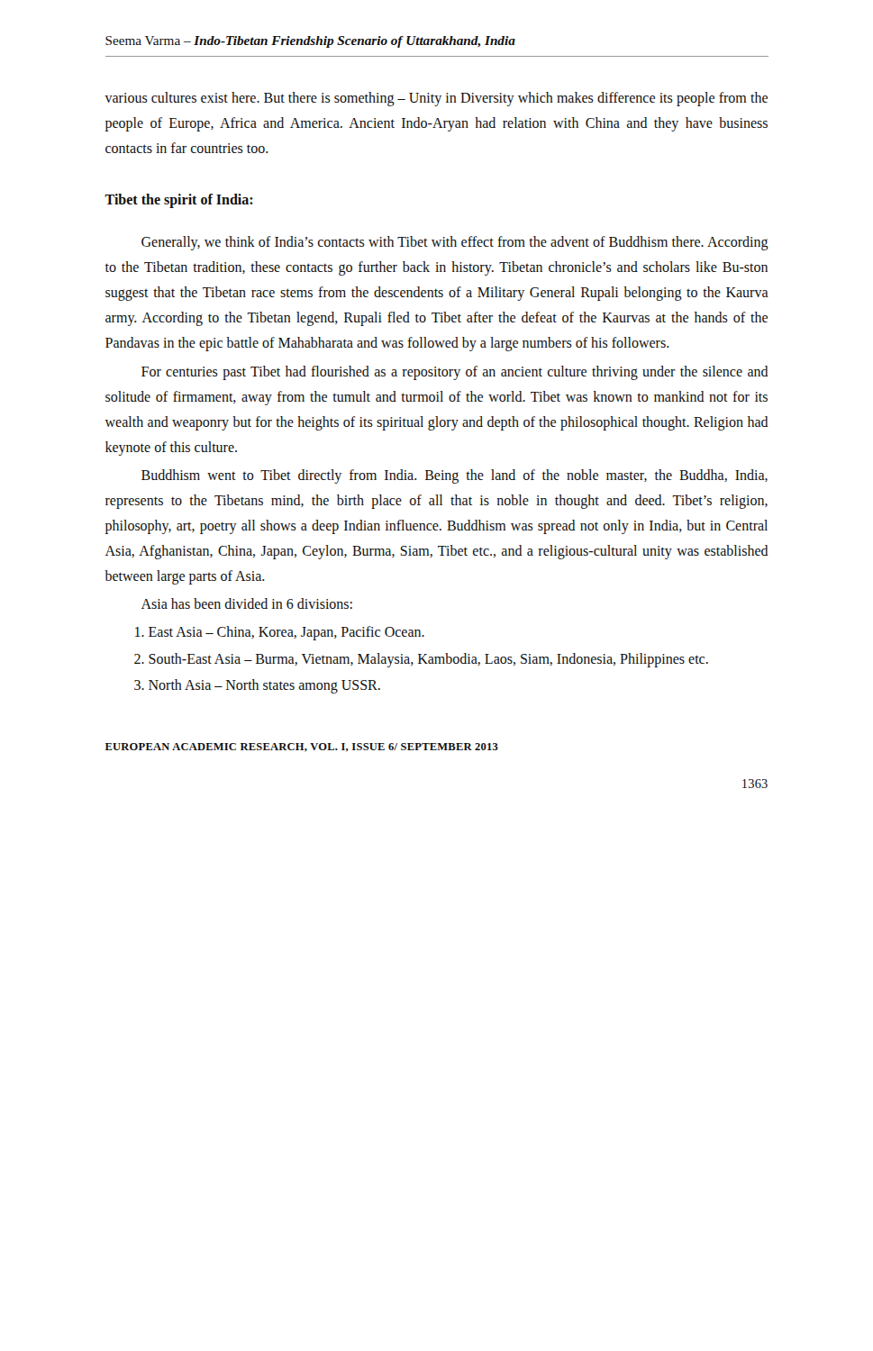Seema Varma – Indo-Tibetan Friendship Scenario of Uttarakhand, India
various cultures exist here. But there is something – Unity in Diversity which makes difference its people from the people of Europe, Africa and America. Ancient Indo-Aryan had relation with China and they have business contacts in far countries too.
Tibet the spirit of India:
Generally, we think of India’s contacts with Tibet with effect from the advent of Buddhism there. According to the Tibetan tradition, these contacts go further back in history. Tibetan chronicle’s and scholars like Bu-ston suggest that the Tibetan race stems from the descendents of a Military General Rupali belonging to the Kaurva army. According to the Tibetan legend, Rupali fled to Tibet after the defeat of the Kaurvas at the hands of the Pandavas in the epic battle of Mahabharata and was followed by a large numbers of his followers.
For centuries past Tibet had flourished as a repository of an ancient culture thriving under the silence and solitude of firmament, away from the tumult and turmoil of the world. Tibet was known to mankind not for its wealth and weaponry but for the heights of its spiritual glory and depth of the philosophical thought. Religion had keynote of this culture.
Buddhism went to Tibet directly from India. Being the land of the noble master, the Buddha, India, represents to the Tibetans mind, the birth place of all that is noble in thought and deed. Tibet’s religion, philosophy, art, poetry all shows a deep Indian influence. Buddhism was spread not only in India, but in Central Asia, Afghanistan, China, Japan, Ceylon, Burma, Siam, Tibet etc., and a religious-cultural unity was established between large parts of Asia.
Asia has been divided in 6 divisions:
East Asia – China, Korea, Japan, Pacific Ocean.
South-East Asia – Burma, Vietnam, Malaysia, Kambodia, Laos, Siam, Indonesia, Philippines etc.
North Asia – North states among USSR.
EUROPEAN ACADEMIC RESEARCH, VOL. I, ISSUE 6/ SEPTEMBER 2013 1363